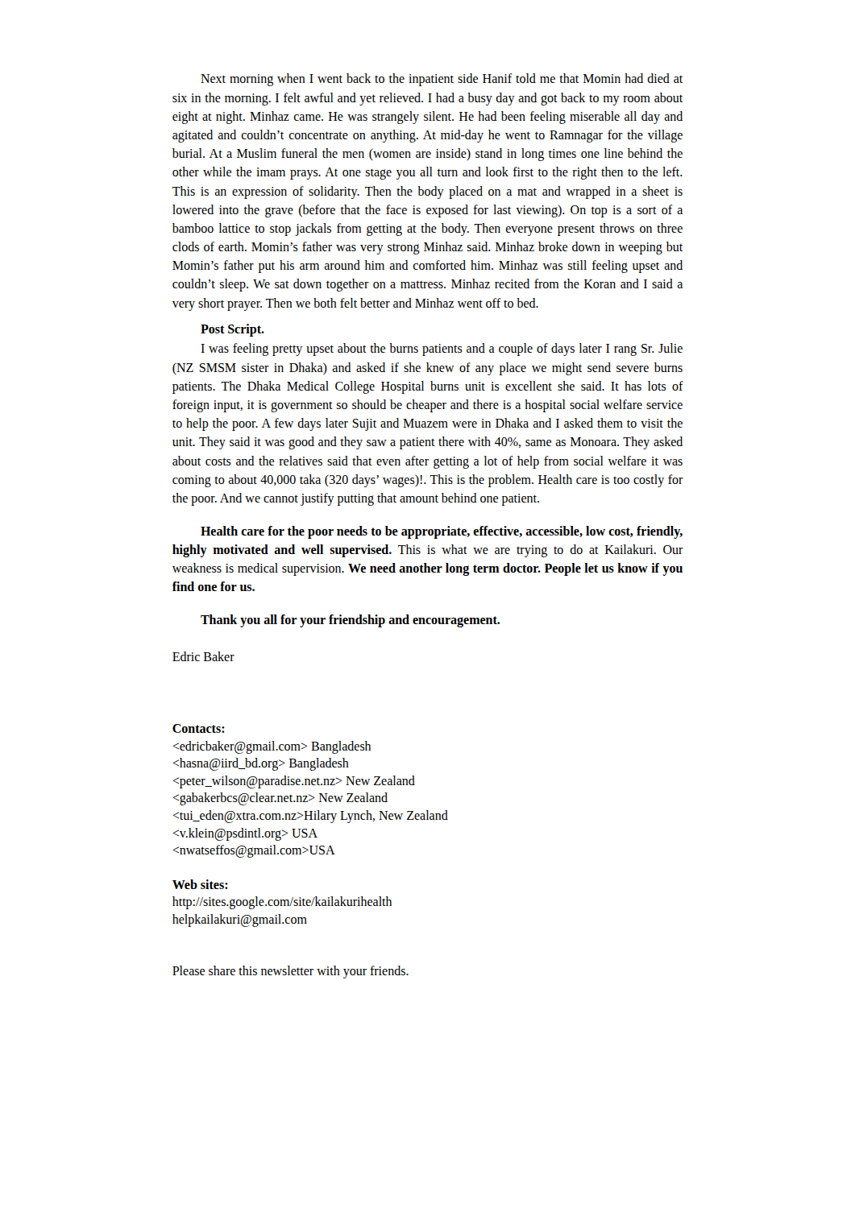Next morning when I went back to the inpatient side Hanif told me that Momin had died at six in the morning. I felt awful and yet relieved. I had a busy day and got back to my room about eight at night. Minhaz came. He was strangely silent. He had been feeling miserable all day and agitated and couldn’t concentrate on anything. At mid-day he went to Ramnagar for the village burial. At a Muslim funeral the men (women are inside) stand in long times one line behind the other while the imam prays. At one stage you all turn and look first to the right then to the left. This is an expression of solidarity. Then the body placed on a mat and wrapped in a sheet is lowered into the grave (before that the face is exposed for last viewing). On top is a sort of a bamboo lattice to stop jackals from getting at the body. Then everyone present throws on three clods of earth. Momin’s father was very strong Minhaz said. Minhaz broke down in weeping but Momin’s father put his arm around him and comforted him. Minhaz was still feeling upset and couldn’t sleep. We sat down together on a mattress. Minhaz recited from the Koran and I said a very short prayer. Then we both felt better and Minhaz went off to bed.
Post Script.
I was feeling pretty upset about the burns patients and a couple of days later I rang Sr. Julie (NZ SMSM sister in Dhaka) and asked if she knew of any place we might send severe burns patients. The Dhaka Medical College Hospital burns unit is excellent she said. It has lots of foreign input, it is government so should be cheaper and there is a hospital social welfare service to help the poor. A few days later Sujit and Muazem were in Dhaka and I asked them to visit the unit. They said it was good and they saw a patient there with 40%, same as Monoara. They asked about costs and the relatives said that even after getting a lot of help from social welfare it was coming to about 40,000 taka (320 days’ wages)!. This is the problem. Health care is too costly for the poor. And we cannot justify putting that amount behind one patient.
Health care for the poor needs to be appropriate, effective, accessible, low cost, friendly, highly motivated and well supervised. This is what we are trying to do at Kailakuri. Our weakness is medical supervision. We need another long term doctor. People let us know if you find one for us.
Thank you all for your friendship and encouragement.
Edric Baker
Contacts:
<edricbaker@gmail.com> Bangladesh
<hasna@iird_bd.org> Bangladesh
<peter_wilson@paradise.net.nz> New Zealand
<gabakerbcs@clear.net.nz> New Zealand
<tui_eden@xtra.com.nz>Hilary Lynch, New Zealand
<v.klein@psdintl.org> USA
<nwatseffos@gmail.com>USA
Web sites:
http://sites.google.com/site/kailakurihealth
helpkailakuri@gmail.com
Please share this newsletter with your friends.